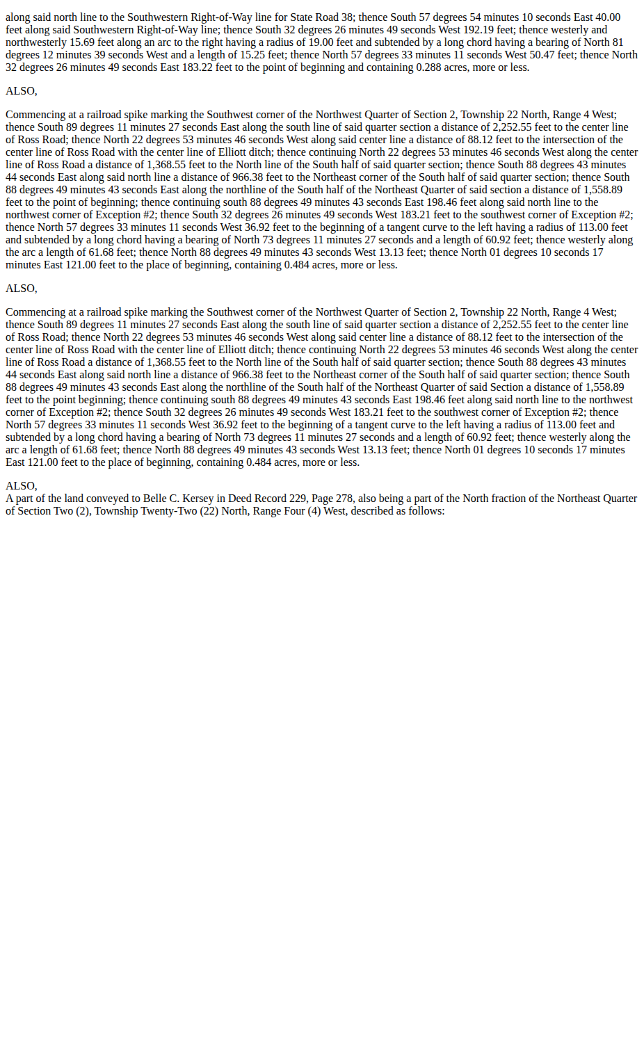along said north line to the Southwestern Right-of-Way line for State Road 38; thence South 57 degrees 54 minutes 10 seconds East 40.00 feet along said Southwestern Right-of-Way line; thence South 32 degrees 26 minutes 49 seconds West 192.19 feet; thence westerly and northwesterly 15.69 feet along an arc to the right having a radius of 19.00 feet and subtended by a long chord having a bearing of North 81 degrees 12 minutes 39 seconds West and a length of 15.25 feet; thence North 57 degrees 33 minutes 11 seconds West 50.47 feet; thence North 32 degrees 26 minutes 49 seconds East 183.22 feet to the point of beginning and containing 0.288 acres, more or less.
ALSO,
Commencing at a railroad spike marking the Southwest corner of the Northwest Quarter of Section 2, Township 22 North, Range 4 West; thence South 89 degrees 11 minutes 27 seconds East along the south line of said quarter section a distance of 2,252.55 feet to the center line of Ross Road; thence North 22 degrees 53 minutes 46 seconds West along said center line a distance of 88.12 feet to the intersection of the center line of Ross Road with the center line of Elliott ditch; thence continuing North 22 degrees 53 minutes 46 seconds West along the center line of Ross Road a distance of 1,368.55 feet to the North line of the South half of said quarter section; thence South 88 degrees 43 minutes 44 seconds East along said north line a distance of 966.38 feet to the Northeast corner of the South half of said quarter section; thence South 88 degrees 49 minutes 43 seconds East along the northline of the South half of the Northeast Quarter of said section a distance of 1,558.89 feet to the point of beginning; thence continuing south 88 degrees 49 minutes 43 seconds East 198.46 feet along said north line to the northwest corner of Exception #2; thence South 32 degrees 26 minutes 49 seconds West 183.21 feet to the southwest corner of Exception #2; thence North 57 degrees 33 minutes 11 seconds West 36.92 feet to the beginning of a tangent curve to the left having a radius of 113.00 feet and subtended by a long chord having a bearing of North 73 degrees 11 minutes 27 seconds and a length of 60.92 feet; thence westerly along the arc a length of 61.68 feet; thence North 88 degrees 49 minutes 43 seconds West 13.13 feet; thence North 01 degrees 10 seconds 17 minutes East 121.00 feet to the place of beginning, containing 0.484 acres, more or less.
ALSO,
Commencing at a railroad spike marking the Southwest corner of the Northwest Quarter of Section 2, Township 22 North, Range 4 West; thence South 89 degrees 11 minutes 27 seconds East along the south line of said quarter section a distance of 2,252.55 feet to the center line of Ross Road; thence North 22 degrees 53 minutes 46 seconds West along said center line a distance of 88.12 feet to the intersection of the center line of Ross Road with the center line of Elliott ditch; thence continuing North 22 degrees 53 minutes 46 seconds West along the center line of Ross Road a distance of 1,368.55 feet to the North line of the South half of said quarter section; thence South 88 degrees 43 minutes 44 seconds East along said north line a distance of 966.38 feet to the Northeast corner of the South half of said quarter section; thence South 88 degrees 49 minutes 43 seconds East along the northline of the South half of the Northeast Quarter of said Section a distance of 1,558.89 feet to the point beginning; thence continuing south 88 degrees 49 minutes 43 seconds East 198.46 feet along said north line to the northwest corner of Exception #2; thence South 32 degrees 26 minutes 49 seconds West 183.21 feet to the southwest corner of Exception #2; thence North 57 degrees 33 minutes 11 seconds West 36.92 feet to the beginning of a tangent curve to the left having a radius of 113.00 feet and subtended by a long chord having a bearing of North 73 degrees 11 minutes 27 seconds and a length of 60.92 feet; thence westerly along the arc a length of 61.68 feet; thence North 88 degrees 49 minutes 43 seconds West 13.13 feet; thence North 01 degrees 10 seconds 17 minutes East 121.00 feet to the place of beginning, containing 0.484 acres, more or less.
ALSO,
A part of the land conveyed to Belle C. Kersey in Deed Record 229, Page 278, also being a part of the North fraction of the Northeast Quarter of Section Two (2), Township Twenty-Two (22) North, Range Four (4) West, described as follows: